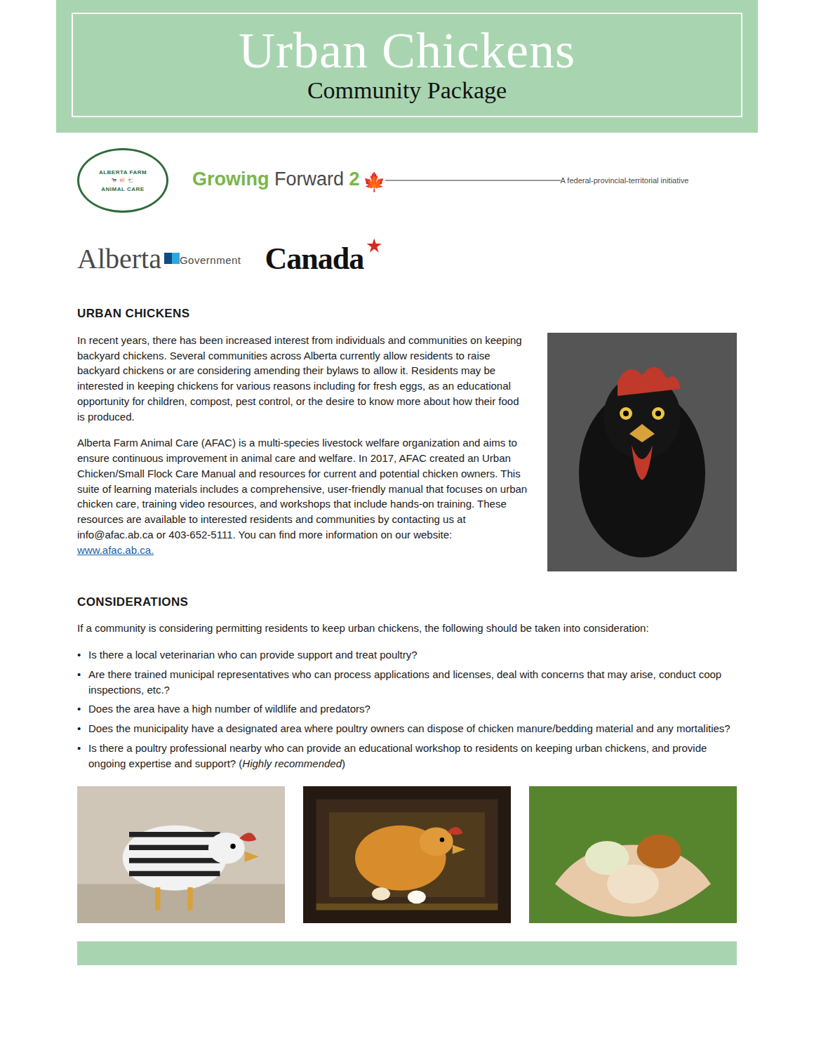Urban Chickens
Community Package
ALBERTA FARM
🐄 🐖 🐑
ANIMAL CARE
Growing Forward 2🍁
A federal-provincial-territorial initiative
Alberta
Government
Canada
Urban Chickens
In recent years, there has been increased interest from individuals and communities on keeping backyard chickens. Several communities across Alberta currently allow residents to raise backyard chickens or are considering amending their bylaws to allow it. Residents may be interested in keeping chickens for various reasons including for fresh eggs, as an educational opportunity for children, compost, pest control, or the desire to know more about how their food is produced.
Alberta Farm Animal Care (AFAC) is a multi-species livestock welfare organization and aims to ensure continuous improvement in animal care and welfare. In 2017, AFAC created an Urban Chicken/Small Flock Care Manual and resources for current and potential chicken owners. This suite of learning materials includes a comprehensive, user-friendly manual that focuses on urban chicken care, training video resources, and workshops that include hands-on training. These resources are available to interested residents and communities by contacting us at info@afac.ab.ca or 403-652-5111. You can find more information on our website: www.afac.ab.ca.
Considerations
If a community is considering permitting residents to keep urban chickens, the following should be taken into consideration:
Is there a local veterinarian who can provide support and treat poultry?
Are there trained municipal representatives who can process applications and licenses, deal with concerns that may arise, conduct coop inspections, etc.?
Does the area have a high number of wildlife and predators?
Does the municipality have a designated area where poultry owners can dispose of chicken manure/bedding material and any mortalities?
Is there a poultry professional nearby who can provide an educational workshop to residents on keeping urban chickens, and provide ongoing expertise and support? (Highly recommended)